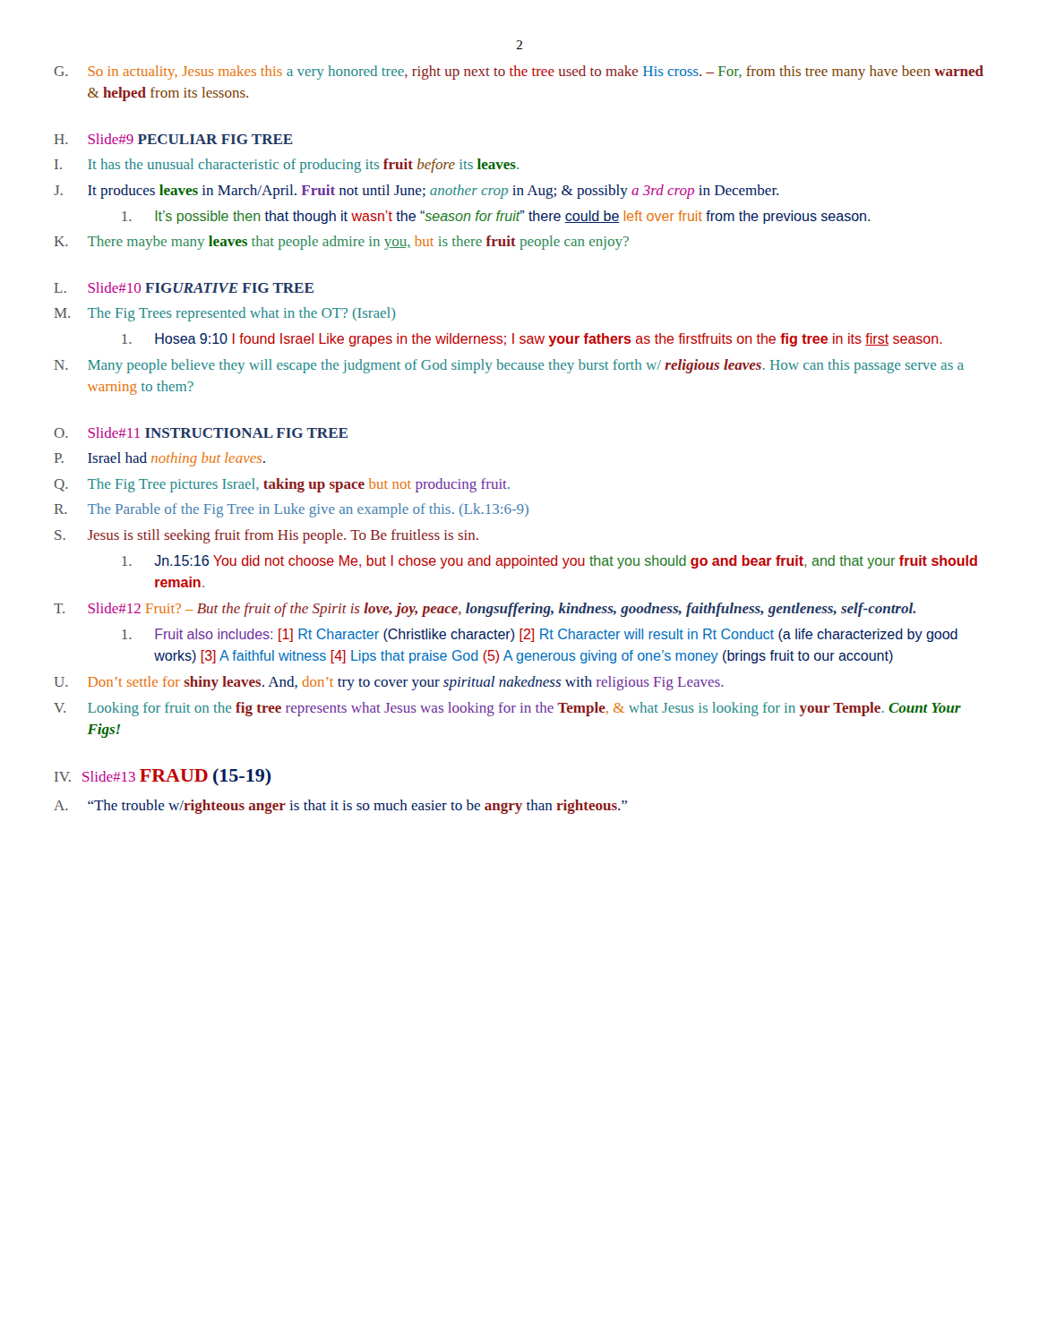2
G. So in actuality, Jesus makes this a very honored tree, right up next to the tree used to make His cross. – For, from this tree many have been warned & helped from its lessons.
H. Slide#9 PECULIAR FIG TREE
I. It has the unusual characteristic of producing its fruit before its leaves.
J. It produces leaves in March/April. Fruit not until June; another crop in Aug; & possibly a 3rd crop in December.
1. It’s possible then that though it wasn’t the “season for fruit” there could be left over fruit from the previous season.
K. There maybe many leaves that people admire in you, but is there fruit people can enjoy?
L. Slide#10 FIG URATIVE FIG TREE
M. The Fig Trees represented what in the OT? (Israel)
1. Hosea 9:10 I found Israel Like grapes in the wilderness; I saw your fathers as the firstfruits on the fig tree in its first season.
N. Many people believe they will escape the judgment of God simply because they burst forth w/ religious leaves. How can this passage serve as a warning to them?
O. Slide#11 INSTRUCTIONAL FIG TREE
P. Israel had nothing but leaves.
Q. The Fig Tree pictures Israel, taking up space but not producing fruit.
R. The Parable of the Fig Tree in Luke give an example of this. (Lk.13:6-9)
S. Jesus is still seeking fruit from His people. To Be fruitless is sin.
1. Jn.15:16 You did not choose Me, but I chose you and appointed you that you should go and bear fruit, and that your fruit should remain.
T. Slide#12 Fruit? – But the fruit of the Spirit is love, joy, peace, longsuffering, kindness, goodness, faithfulness, gentleness, self-control.
1. Fruit also includes: [1] Rt Character (Christlike character) [2] Rt Character will result in Rt Conduct (a life characterized by good works) [3] A faithful witness [4] Lips that praise God (5) A generous giving of one’s money (brings fruit to our account)
U. Don’t settle for shiny leaves. And, don’t try to cover your spiritual nakedness with religious Fig Leaves.
V. Looking for fruit on the fig tree represents what Jesus was looking for in the Temple, & what Jesus is looking for in your Temple. Count Your Figs!
IV. Slide#13 FRAUD (15-19)
A. “The trouble w/righteous anger is that it is so much easier to be angry than righteous.”